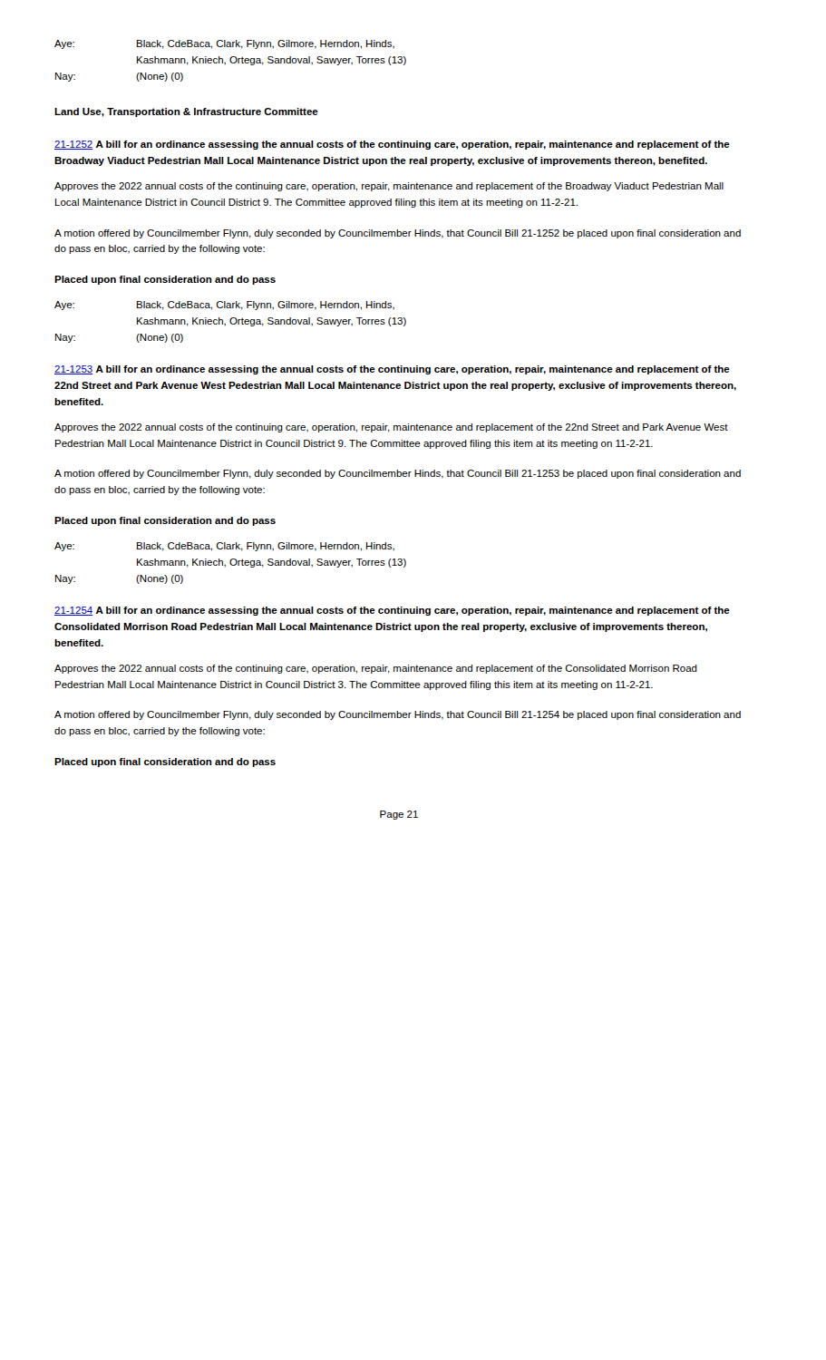Aye:
Black, CdeBaca, Clark, Flynn, Gilmore, Herndon, Hinds,
Kashmann, Kniech, Ortega, Sandoval, Sawyer, Torres (13)
Nay:
(None) (0)
Land Use, Transportation & Infrastructure Committee
21-1252 A bill for an ordinance assessing the annual costs of the continuing care, operation, repair, maintenance and replacement of the Broadway Viaduct Pedestrian Mall Local Maintenance District upon the real property, exclusive of improvements thereon, benefited.
Approves the 2022 annual costs of the continuing care, operation, repair, maintenance and replacement of the Broadway Viaduct Pedestrian Mall Local Maintenance District in Council District 9. The Committee approved filing this item at its meeting on 11-2-21.
A motion offered by Councilmember Flynn, duly seconded by Councilmember Hinds, that Council Bill 21-1252 be placed upon final consideration and do pass en bloc, carried by the following vote:
Placed upon final consideration and do pass
Aye:
Black, CdeBaca, Clark, Flynn, Gilmore, Herndon, Hinds,
Kashmann, Kniech, Ortega, Sandoval, Sawyer, Torres (13)
Nay:
(None) (0)
21-1253 A bill for an ordinance assessing the annual costs of the continuing care, operation, repair, maintenance and replacement of the 22nd Street and Park Avenue West Pedestrian Mall Local Maintenance District upon the real property, exclusive of improvements thereon, benefited.
Approves the 2022 annual costs of the continuing care, operation, repair, maintenance and replacement of the 22nd Street and Park Avenue West Pedestrian Mall Local Maintenance District in Council District 9. The Committee approved filing this item at its meeting on 11-2-21.
A motion offered by Councilmember Flynn, duly seconded by Councilmember Hinds, that Council Bill 21-1253 be placed upon final consideration and do pass en bloc, carried by the following vote:
Placed upon final consideration and do pass
Aye:
Black, CdeBaca, Clark, Flynn, Gilmore, Herndon, Hinds,
Kashmann, Kniech, Ortega, Sandoval, Sawyer, Torres (13)
Nay:
(None) (0)
21-1254 A bill for an ordinance assessing the annual costs of the continuing care, operation, repair, maintenance and replacement of the Consolidated Morrison Road Pedestrian Mall Local Maintenance District upon the real property, exclusive of improvements thereon, benefited.
Approves the 2022 annual costs of the continuing care, operation, repair, maintenance and replacement of the Consolidated Morrison Road Pedestrian Mall Local Maintenance District in Council District 3. The Committee approved filing this item at its meeting on 11-2-21.
A motion offered by Councilmember Flynn, duly seconded by Councilmember Hinds, that Council Bill 21-1254 be placed upon final consideration and do pass en bloc, carried by the following vote:
Placed upon final consideration and do pass
Page 21